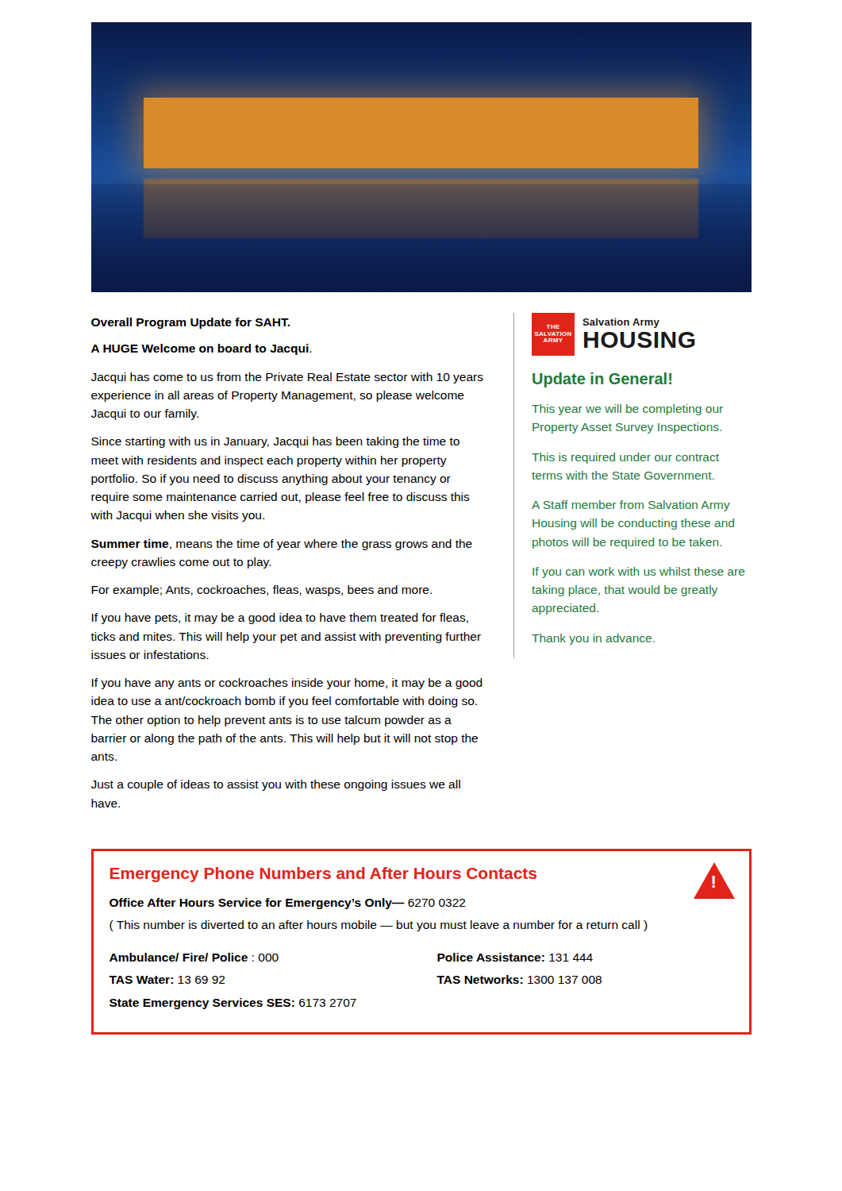Overall Program Update for SAHT.
A HUGE Welcome on board to Jacqui.
Jacqui has come to us from the Private Real Estate sector with 10 years experience in all areas of Property Management, so please welcome Jacqui to our family.
Since starting with us in January, Jacqui has been taking the time to meet with residents and inspect each property within her property portfolio. So if you need to discuss anything about your tenancy or require some maintenance carried out, please feel free to discuss this with Jacqui when she visits you.
Summer time, means the time of year where the grass grows and the creepy crawlies come out to play.
For example; Ants, cockroaches, fleas, wasps, bees and more.
If you have pets, it may be a good idea to have them treated for fleas, ticks and mites. This will help your pet and assist with preventing further issues or infestations.
If you have any ants or cockroaches inside your home, it may be a good idea to use a ant/cockroach bomb if you feel comfortable with doing so. The other option to help prevent ants is to use talcum powder as a barrier or along the path of the ants. This will help but it will not stop the ants.
Just a couple of ideas to assist you with these ongoing issues we all have.
THE
SALVATION
ARMY
Salvation Army
HOUSING
Update in General!
This year we will be completing our Property Asset Survey Inspections.
This is required under our contract terms with the State Government.
A Staff member from Salvation Army Housing will be conducting these and photos will be required to be taken.
If you can work with us whilst these are taking place, that would be greatly appreciated.
Thank you in advance.
Emergency Phone Numbers and After Hours Contacts
Office After Hours Service for Emergency’s Only— 6270 0322
( This number is diverted to an after hours mobile — but you must leave a number for a return call )
Ambulance/ Fire/ Police : 000
TAS Water: 13 69 92
State Emergency Services SES: 6173 2707
Police Assistance: 131 444
TAS Networks: 1300 137 008